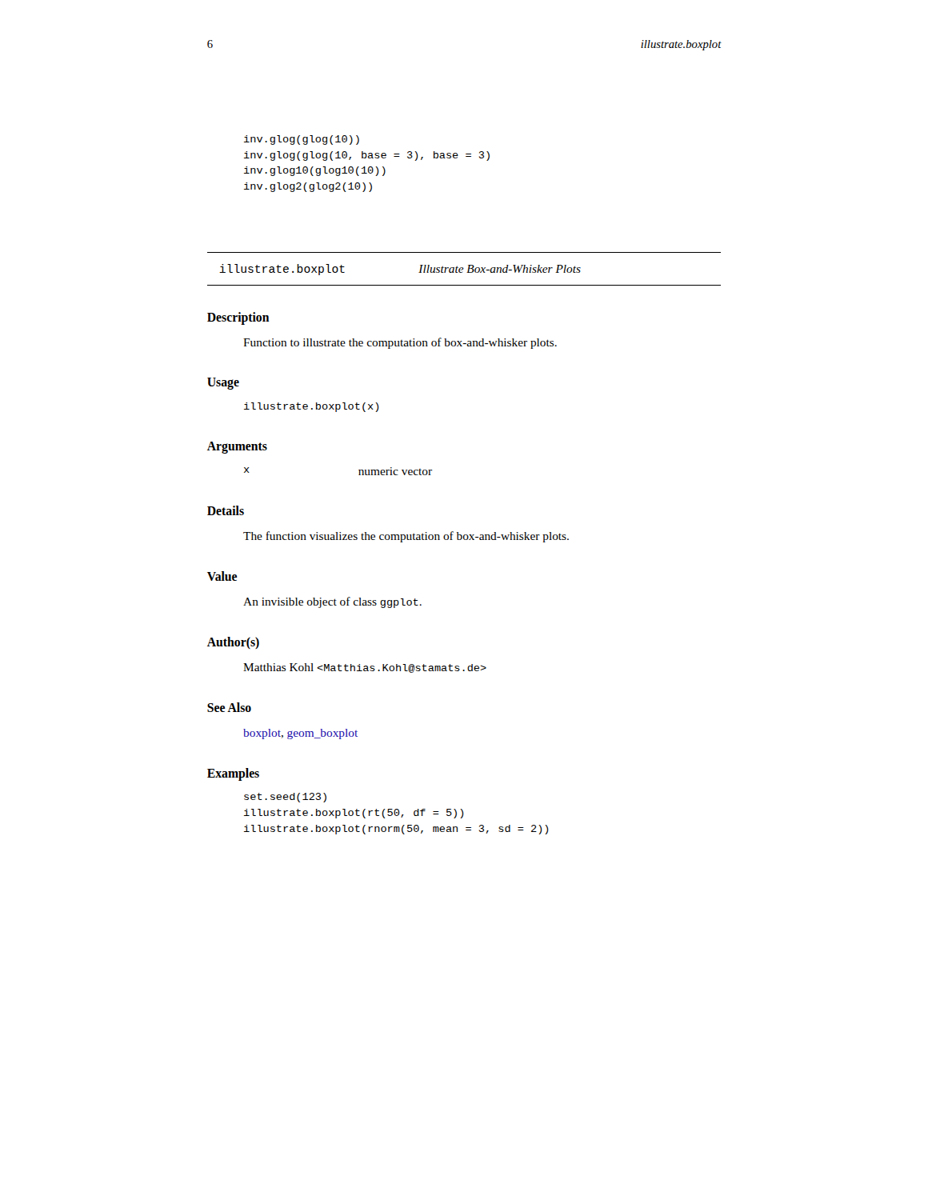6
illustrate.boxplot
inv.glog(glog(10))
inv.glog(glog(10, base = 3), base = 3)
inv.glog10(glog10(10))
inv.glog2(glog2(10))
illustrate.boxplot
Illustrate Box-and-Whisker Plots
Description
Function to illustrate the computation of box-and-whisker plots.
Usage
illustrate.boxplot(x)
Arguments
x
numeric vector
Details
The function visualizes the computation of box-and-whisker plots.
Value
An invisible object of class ggplot.
Author(s)
Matthias Kohl <Matthias.Kohl@stamats.de>
See Also
boxplot, geom_boxplot
Examples
set.seed(123)
illustrate.boxplot(rt(50, df = 5))
illustrate.boxplot(rnorm(50, mean = 3, sd = 2))